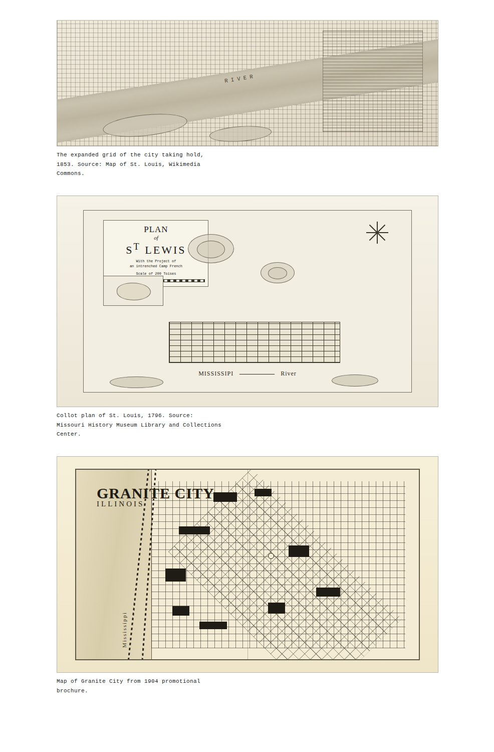RIVER
The expanded grid of the city taking hold, 1853. Source: Map of St. Louis, Wikimedia Commons.
PLAN
of
ST LEWIS
With the Project of
an intrenched Camp French
Scale of 200 Toises
MISSISSIPI River
Collot plan of St. Louis, 1796. Source: Missouri History Museum Library and Collections Center.
Mississippi
GRANITE CITY
ILLINOIS
Map of Granite City from 1904 promotional brochure.